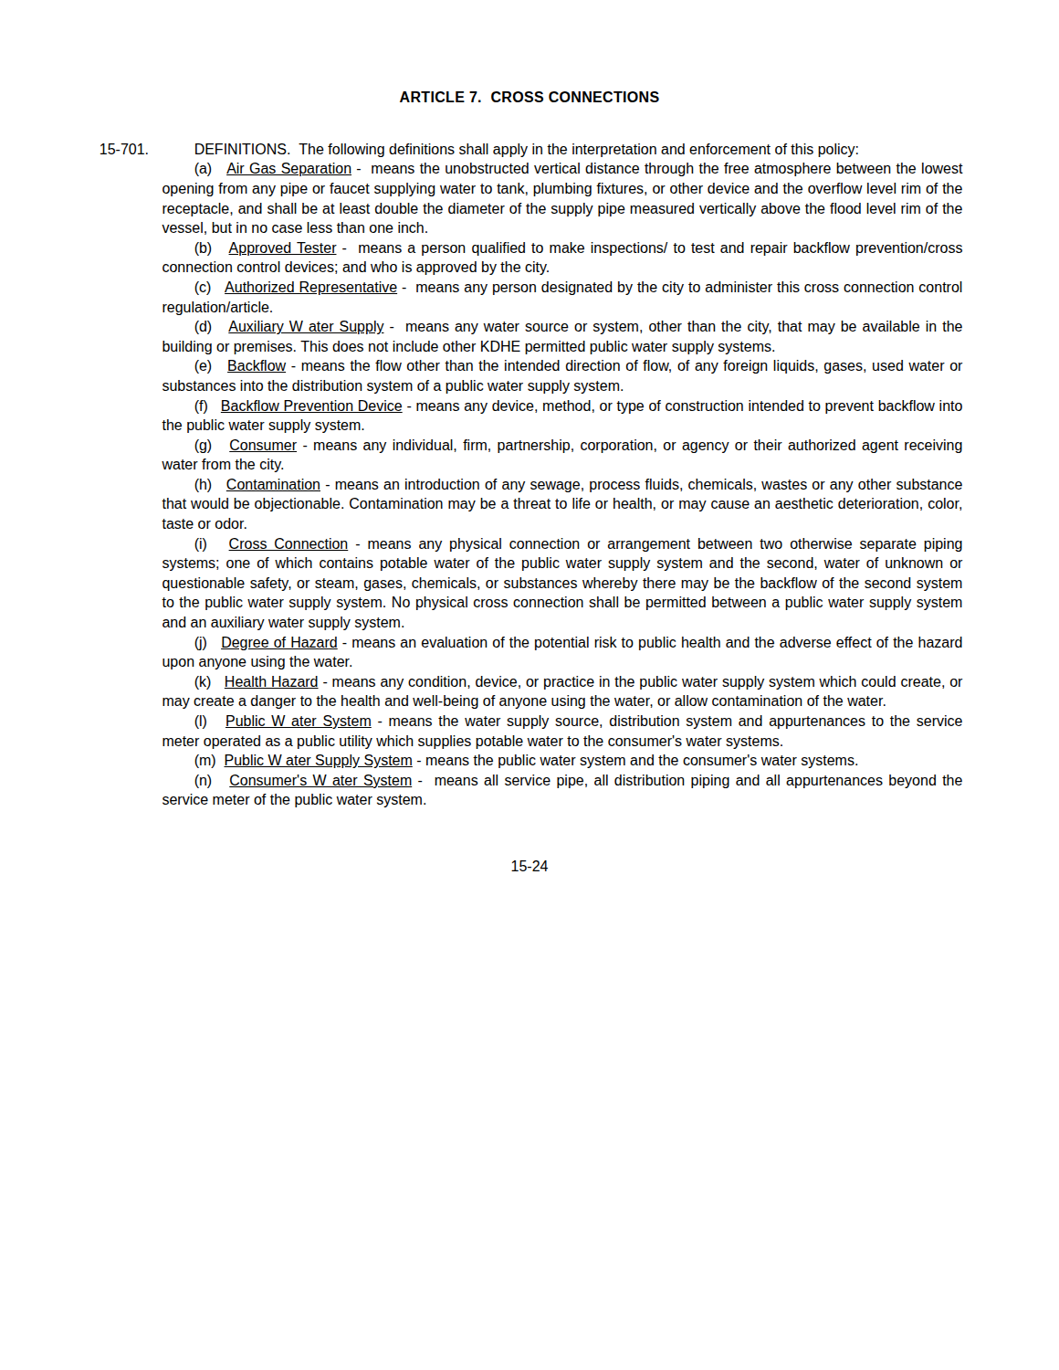ARTICLE 7. CROSS CONNECTIONS
15-701.
DEFINITIONS. The following definitions shall apply in the interpretation and enforcement of this policy:
(a) Air Gas Separation - means the unobstructed vertical distance through the free atmosphere between the lowest opening from any pipe or faucet supplying water to tank, plumbing fixtures, or other device and the overflow level rim of the receptacle, and shall be at least double the diameter of the supply pipe measured vertically above the flood level rim of the vessel, but in no case less than one inch.
(b) Approved Tester - means a person qualified to make inspections/ to test and repair backflow prevention/cross connection control devices; and who is approved by the city.
(c) Authorized Representative - means any person designated by the city to administer this cross connection control regulation/article.
(d) Auxiliary W ater Supply - means any water source or system, other than the city, that may be available in the building or premises. This does not include other KDHE permitted public water supply systems.
(e) Backflow - means the flow other than the intended direction of flow, of any foreign liquids, gases, used water or substances into the distribution system of a public water supply system.
(f) Backflow Prevention Device - means any device, method, or type of construction intended to prevent backflow into the public water supply system.
(g) Consumer - means any individual, firm, partnership, corporation, or agency or their authorized agent receiving water from the city.
(h) Contamination - means an introduction of any sewage, process fluids, chemicals, wastes or any other substance that would be objectionable. Contamination may be a threat to life or health, or may cause an aesthetic deterioration, color, taste or odor.
(i) Cross Connection - means any physical connection or arrangement between two otherwise separate piping systems; one of which contains potable water of the public water supply system and the second, water of unknown or questionable safety, or steam, gases, chemicals, or substances whereby there may be the backflow of the second system to the public water supply system. No physical cross connection shall be permitted between a public water supply system and an auxiliary water supply system.
(j) Degree of Hazard - means an evaluation of the potential risk to public health and the adverse effect of the hazard upon anyone using the water.
(k) Health Hazard - means any condition, device, or practice in the public water supply system which could create, or may create a danger to the health and well-being of anyone using the water, or allow contamination of the water.
(l) Public W ater System - means the water supply source, distribution system and appurtenances to the service meter operated as a public utility which supplies potable water to the consumer's water systems.
(m) Public W ater Supply System - means the public water system and the consumer's water systems.
(n) Consumer's W ater System - means all service pipe, all distribution piping and all appurtenances beyond the service meter of the public water system.
15-24